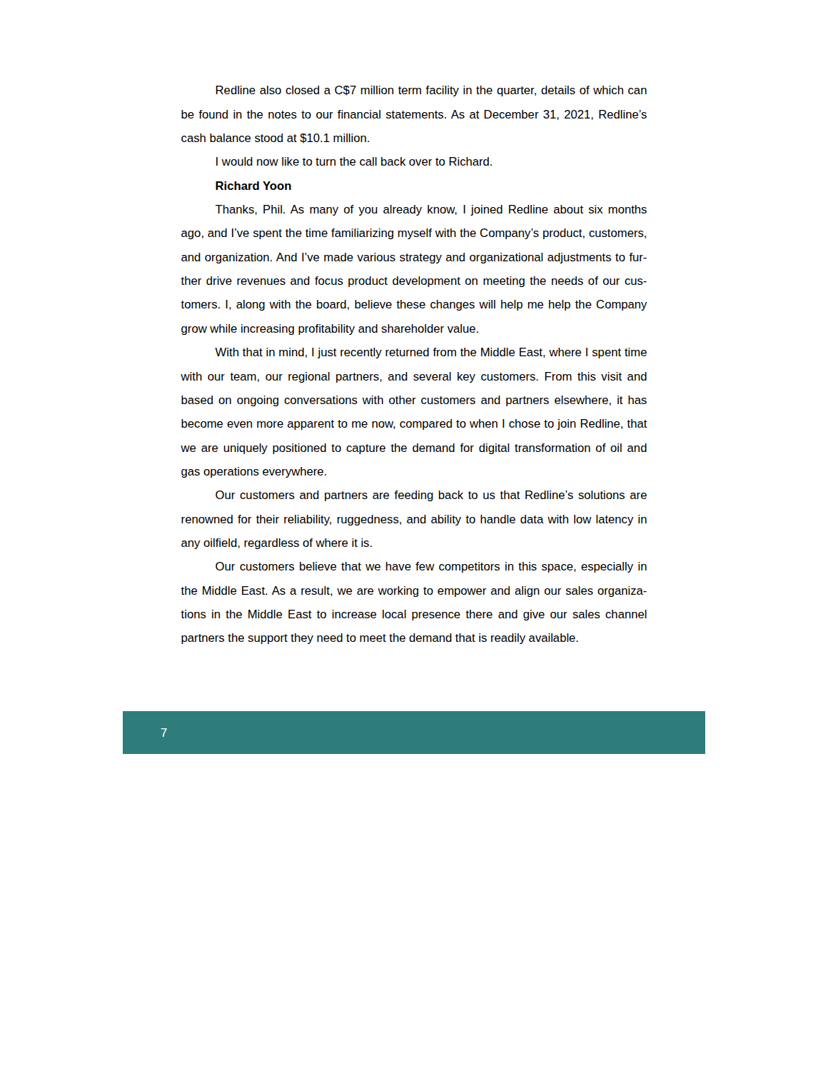Redline also closed a C$7 million term facility in the quarter, details of which can be found in the notes to our financial statements. As at December 31, 2021, Redline’s cash balance stood at $10.1 million.
I would now like to turn the call back over to Richard.
Richard Yoon
Thanks, Phil. As many of you already know, I joined Redline about six months ago, and I’ve spent the time familiarizing myself with the Company’s product, customers, and organization. And I’ve made various strategy and organizational adjustments to further drive revenues and focus product development on meeting the needs of our customers. I, along with the board, believe these changes will help me help the Company grow while increasing profitability and shareholder value.
With that in mind, I just recently returned from the Middle East, where I spent time with our team, our regional partners, and several key customers. From this visit and based on ongoing conversations with other customers and partners elsewhere, it has become even more apparent to me now, compared to when I chose to join Redline, that we are uniquely positioned to capture the demand for digital transformation of oil and gas operations everywhere.
Our customers and partners are feeding back to us that Redline’s solutions are renowned for their reliability, ruggedness, and ability to handle data with low latency in any oilfield, regardless of where it is.
Our customers believe that we have few competitors in this space, especially in the Middle East. As a result, we are working to empower and align our sales organizations in the Middle East to increase local presence there and give our sales channel partners the support they need to meet the demand that is readily available.
7